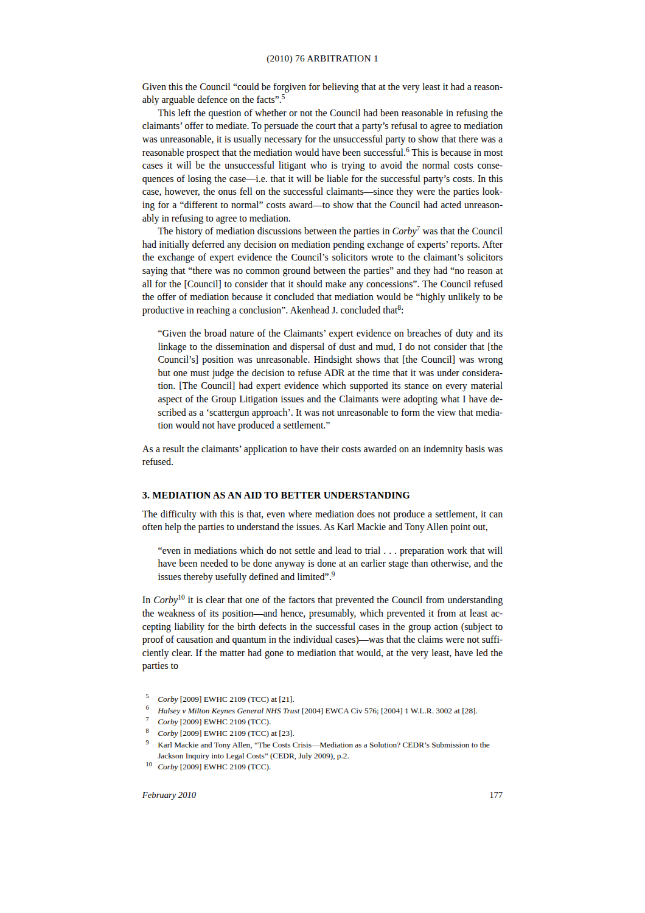(2010) 76 ARBITRATION 1
Given this the Council “could be forgiven for believing that at the very least it had a reasonably arguable defence on the facts”.5
This left the question of whether or not the Council had been reasonable in refusing the claimants’ offer to mediate. To persuade the court that a party’s refusal to agree to mediation was unreasonable, it is usually necessary for the unsuccessful party to show that there was a reasonable prospect that the mediation would have been successful.6 This is because in most cases it will be the unsuccessful litigant who is trying to avoid the normal costs consequences of losing the case—i.e. that it will be liable for the successful party’s costs. In this case, however, the onus fell on the successful claimants—since they were the parties looking for a “different to normal” costs award—to show that the Council had acted unreasonably in refusing to agree to mediation.
The history of mediation discussions between the parties in Corby7 was that the Council had initially deferred any decision on mediation pending exchange of experts’ reports. After the exchange of expert evidence the Council’s solicitors wrote to the claimant’s solicitors saying that “there was no common ground between the parties” and they had “no reason at all for the [Council] to consider that it should make any concessions”. The Council refused the offer of mediation because it concluded that mediation would be “highly unlikely to be productive in reaching a conclusion”. Akenhead J. concluded that8:
“Given the broad nature of the Claimants’ expert evidence on breaches of duty and its linkage to the dissemination and dispersal of dust and mud, I do not consider that [the Council’s] position was unreasonable. Hindsight shows that [the Council] was wrong but one must judge the decision to refuse ADR at the time that it was under consideration. [The Council] had expert evidence which supported its stance on every material aspect of the Group Litigation issues and the Claimants were adopting what I have described as a ‘scattergun approach’. It was not unreasonable to form the view that mediation would not have produced a settlement.”
As a result the claimants’ application to have their costs awarded on an indemnity basis was refused.
3. MEDIATION AS AN AID TO BETTER UNDERSTANDING
The difficulty with this is that, even where mediation does not produce a settlement, it can often help the parties to understand the issues. As Karl Mackie and Tony Allen point out,
“even in mediations which do not settle and lead to trial . . . preparation work that will have been needed to be done anyway is done at an earlier stage than otherwise, and the issues thereby usefully defined and limited”.9
In Corby10 it is clear that one of the factors that prevented the Council from understanding the weakness of its position—and hence, presumably, which prevented it from at least accepting liability for the birth defects in the successful cases in the group action (subject to proof of causation and quantum in the individual cases)—was that the claims were not sufficiently clear. If the matter had gone to mediation that would, at the very least, have led the parties to
5 Corby [2009] EWHC 2109 (TCC) at [21].
6 Halsey v Milton Keynes General NHS Trust [2004] EWCA Civ 576; [2004] 1 W.L.R. 3002 at [28].
7 Corby [2009] EWHC 2109 (TCC).
8 Corby [2009] EWHC 2109 (TCC) at [23].
9 Karl Mackie and Tony Allen, “The Costs Crisis—Mediation as a Solution? CEDR’s Submission to the Jackson Inquiry into Legal Costs” (CEDR, July 2009), p.2.
10 Corby [2009] EWHC 2109 (TCC).
February 2010 177